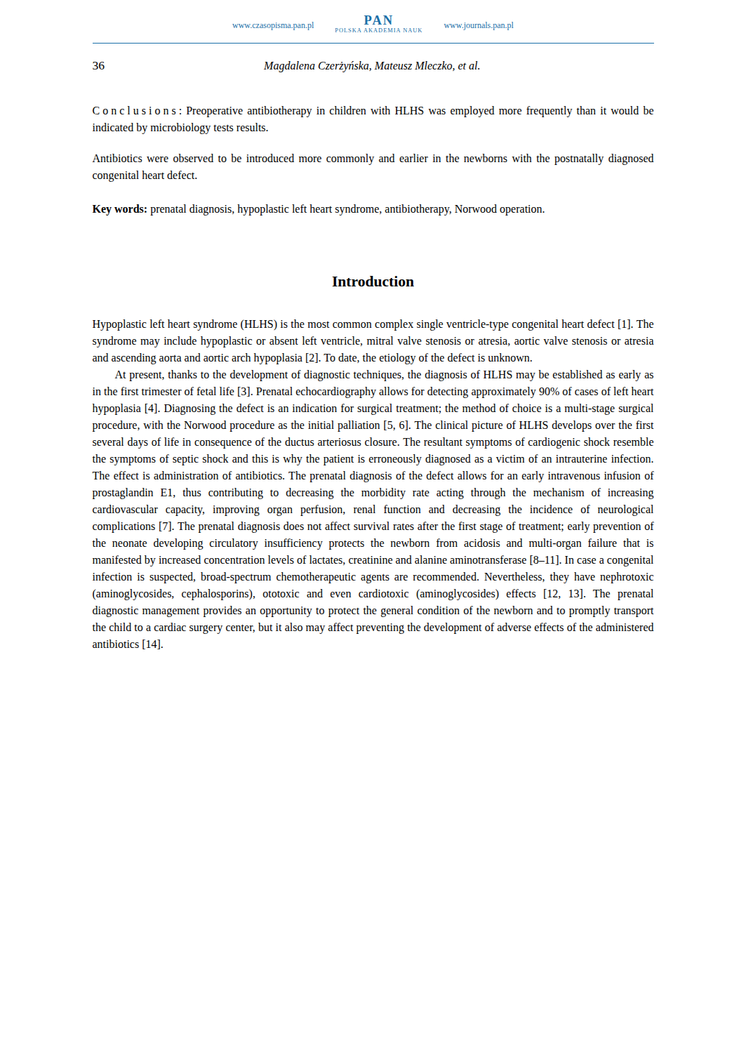www.czasopisma.pan.pl PANPOLSKA AKADEMIA NAUK www.journals.pan.pl
36
Magdalena Czerżyńska, Mateusz Mleczko, et al.
Conclusions: Preoperative antibiotherapy in children with HLHS was employed more frequently than it would be indicated by microbiology tests results.
Antibiotics were observed to be introduced more commonly and earlier in the newborns with the postnatally diagnosed congenital heart defect.
Key words: prenatal diagnosis, hypoplastic left heart syndrome, antibiotherapy, Norwood operation.
Introduction
Hypoplastic left heart syndrome (HLHS) is the most common complex single ventricle-type congenital heart defect [1]. The syndrome may include hypoplastic or absent left ventricle, mitral valve stenosis or atresia, aortic valve stenosis or atresia and ascending aorta and aortic arch hypoplasia [2]. To date, the etiology of the defect is unknown.
At present, thanks to the development of diagnostic techniques, the diagnosis of HLHS may be established as early as in the first trimester of fetal life [3]. Prenatal echocardiography allows for detecting approximately 90% of cases of left heart hypoplasia [4]. Diagnosing the defect is an indication for surgical treatment; the method of choice is a multi-stage surgical procedure, with the Norwood procedure as the initial palliation [5, 6]. The clinical picture of HLHS develops over the first several days of life in consequence of the ductus arteriosus closure. The resultant symptoms of cardiogenic shock resemble the symptoms of septic shock and this is why the patient is erroneously diagnosed as a victim of an intrauterine infection. The effect is administration of antibiotics. The prenatal diagnosis of the defect allows for an early intravenous infusion of prostaglandin E1, thus contributing to decreasing the morbidity rate acting through the mechanism of increasing cardiovascular capacity, improving organ perfusion, renal function and decreasing the incidence of neurological complications [7]. The prenatal diagnosis does not affect survival rates after the first stage of treatment; early prevention of the neonate developing circulatory insufficiency protects the newborn from acidosis and multi-organ failure that is manifested by increased concentration levels of lactates, creatinine and alanine aminotransferase [8–11]. In case a congenital infection is suspected, broad-spectrum chemotherapeutic agents are recommended. Nevertheless, they have nephrotoxic (aminoglycosides, cephalosporins), ototoxic and even cardiotoxic (aminoglycosides) effects [12, 13]. The prenatal diagnostic management provides an opportunity to protect the general condition of the newborn and to promptly transport the child to a cardiac surgery center, but it also may affect preventing the development of adverse effects of the administered antibiotics [14].